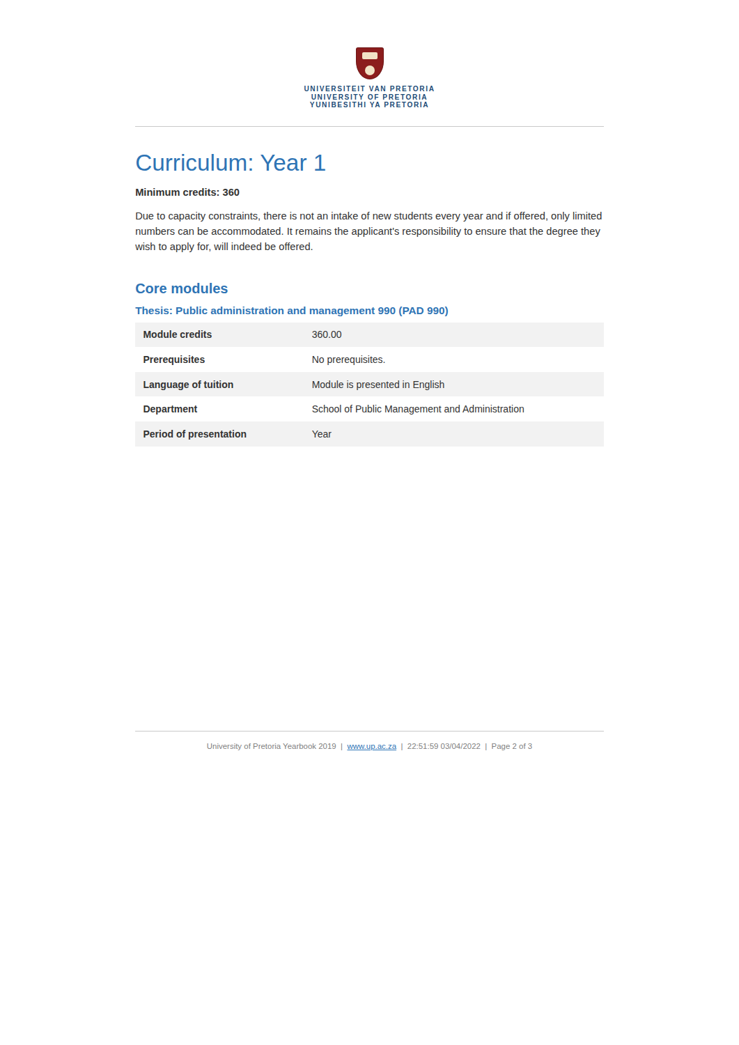Universiteit van Pretoria University of Pretoria Yunibesithi ya Pretoria
Curriculum: Year 1
Minimum credits: 360
Due to capacity constraints, there is not an intake of new students every year and if offered, only limited numbers can be accommodated. It remains the applicant's responsibility to ensure that the degree they wish to apply for, will indeed be offered.
Core modules
Thesis: Public administration and management 990 (PAD 990)
| Module credits | 360.00 |
| Prerequisites | No prerequisites. |
| Language of tuition | Module is presented in English |
| Department | School of Public Management and Administration |
| Period of presentation | Year |
University of Pretoria Yearbook 2019 | www.up.ac.za | 22:51:59 03/04/2022 | Page 2 of 3